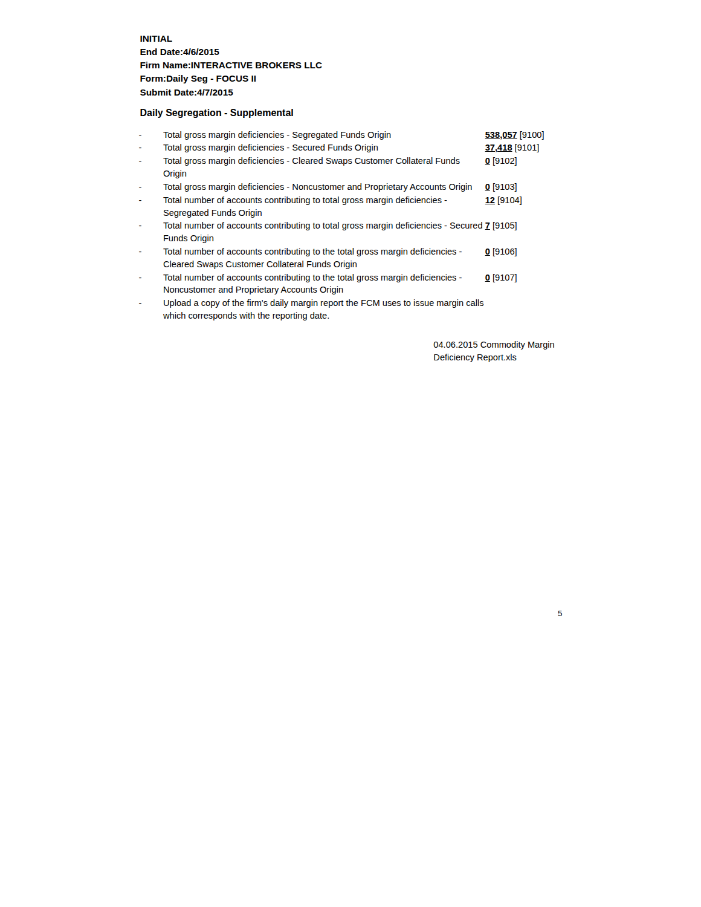INITIAL
End Date:4/6/2015
Firm Name:INTERACTIVE BROKERS LLC
Form:Daily Seg - FOCUS II
Submit Date:4/7/2015
Daily Segregation - Supplemental
| - | Total gross margin deficiencies - Segregated Funds Origin | 538,057 [9100] |
| - | Total gross margin deficiencies - Secured Funds Origin | 37,418 [9101] |
| - | Total gross margin deficiencies - Cleared Swaps Customer Collateral Funds Origin | 0 [9102] |
| - | Total gross margin deficiencies - Noncustomer and Proprietary Accounts Origin | 0 [9103] |
| - | Total number of accounts contributing to total gross margin deficiencies - Segregated Funds Origin | 12 [9104] |
| - | Total number of accounts contributing to total gross margin deficiencies - Secured Funds Origin | 7 [9105] |
| - | Total number of accounts contributing to the total gross margin deficiencies - Cleared Swaps Customer Collateral Funds Origin | 0 [9106] |
| - | Total number of accounts contributing to the total gross margin deficiencies - Noncustomer and Proprietary Accounts Origin | 0 [9107] |
| - | Upload a copy of the firm's daily margin report the FCM uses to issue margin calls which corresponds with the reporting date. | |
04.06.2015 Commodity Margin Deficiency Report.xls
5